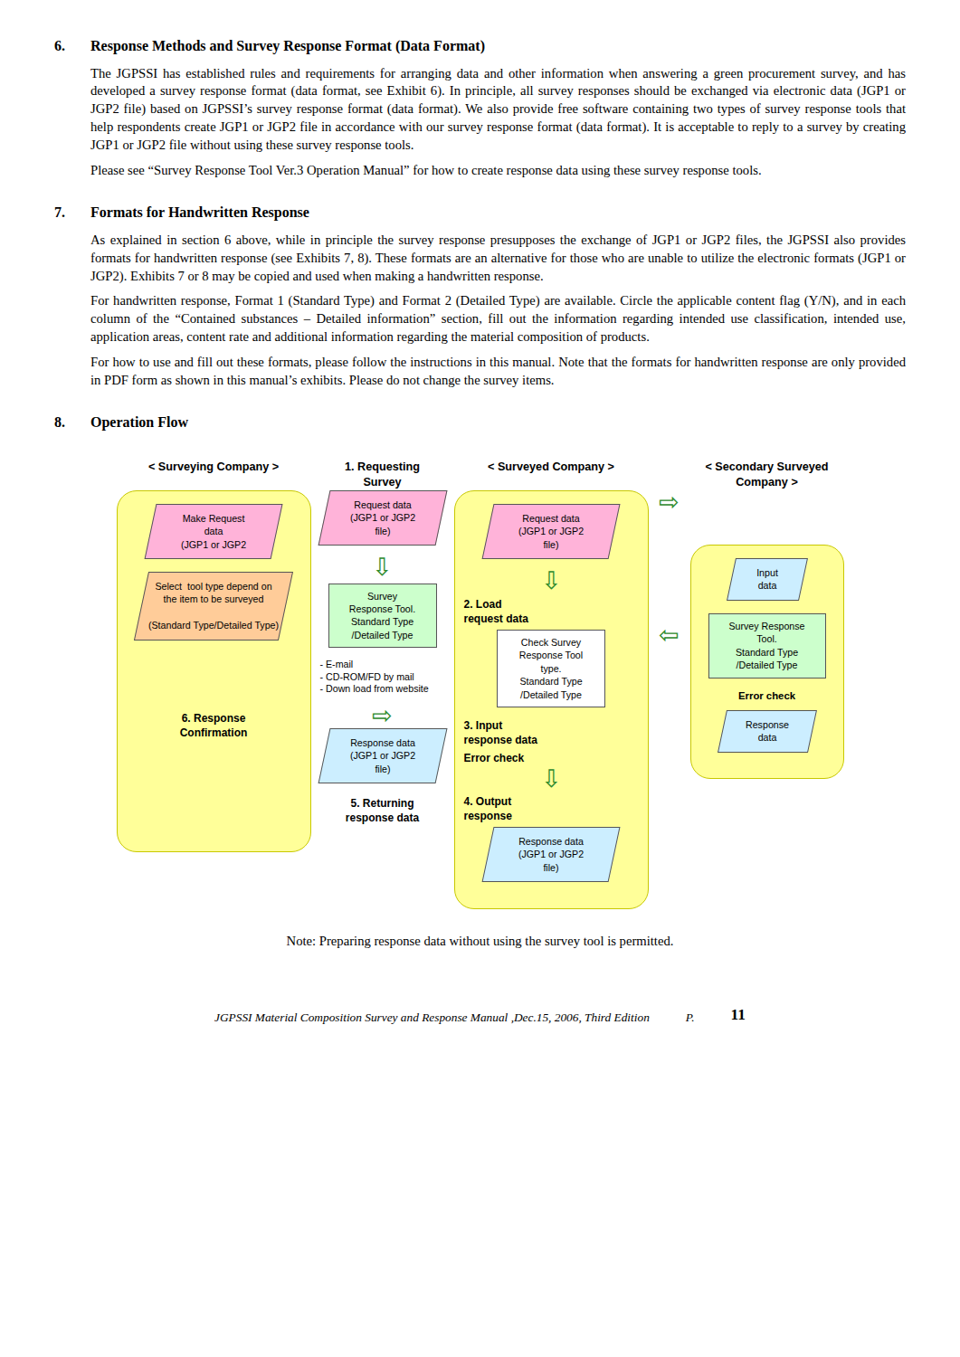6. Response Methods and Survey Response Format (Data Format)
The JGPSSI has established rules and requirements for arranging data and other information when answering a green procurement survey, and has developed a survey response format (data format, see Exhibit 6). In principle, all survey responses should be exchanged via electronic data (JGP1 or JGP2 file) based on JGPSSI’s survey response format (data format). We also provide free software containing two types of survey response tools that help respondents create JGP1 or JGP2 file in accordance with our survey response format (data format). It is acceptable to reply to a survey by creating JGP1 or JGP2 file without using these survey response tools.
Please see “Survey Response Tool Ver.3 Operation Manual” for how to create response data using these survey response tools.
7. Formats for Handwritten Response
As explained in section 6 above, while in principle the survey response presupposes the exchange of JGP1 or JGP2 files, the JGPSSI also provides formats for handwritten response (see Exhibits 7, 8). These formats are an alternative for those who are unable to utilize the electronic formats (JGP1 or JGP2). Exhibits 7 or 8 may be copied and used when making a handwritten response.
For handwritten response, Format 1 (Standard Type) and Format 2 (Detailed Type) are available. Circle the applicable content flag (Y/N), and in each column of the “Contained substances – Detailed information” section, fill out the information regarding intended use classification, intended use, application areas, content rate and additional information regarding the material composition of products.
For how to use and fill out these formats, please follow the instructions in this manual. Note that the formats for handwritten response are only provided in PDF form as shown in this manual’s exhibits. Please do not change the survey items.
8. Operation Flow
| < Surveying Company > | 1. Requesting Survey | < Surveyed Company > | | < Secondary Surveyed Company > |
| Make Request data (JGP1 or JGP2 Select tool type depend on the item to be surveyed (Standard Type/Detailed Type) 6. Response Confirmation | Request data (JGP1 or JGP2 file) ⇩ Survey Response Tool. Standard Type /Detailed Type - E-mail - CD-ROM/FD by mail - Down load from website ⇨ Response data (JGP1 or JGP2 file) 5. Returning response data | Request data (JGP1 or JGP2 file) ⇩ 2. Load request data Check Survey Response Tool type. Standard Type /Detailed Type 3. Input response data Error check ⇩ 4. Output response Response data (JGP1 or JGP2 file) | ⇨ ⇦ | Input data Survey Response Tool. Standard Type /Detailed Type Error check Response data |
Note: Preparing response data without using the survey tool is permitted.
JGPSSI Material Composition Survey and Response Manual ,Dec.15, 2006, Third Edition P. 11